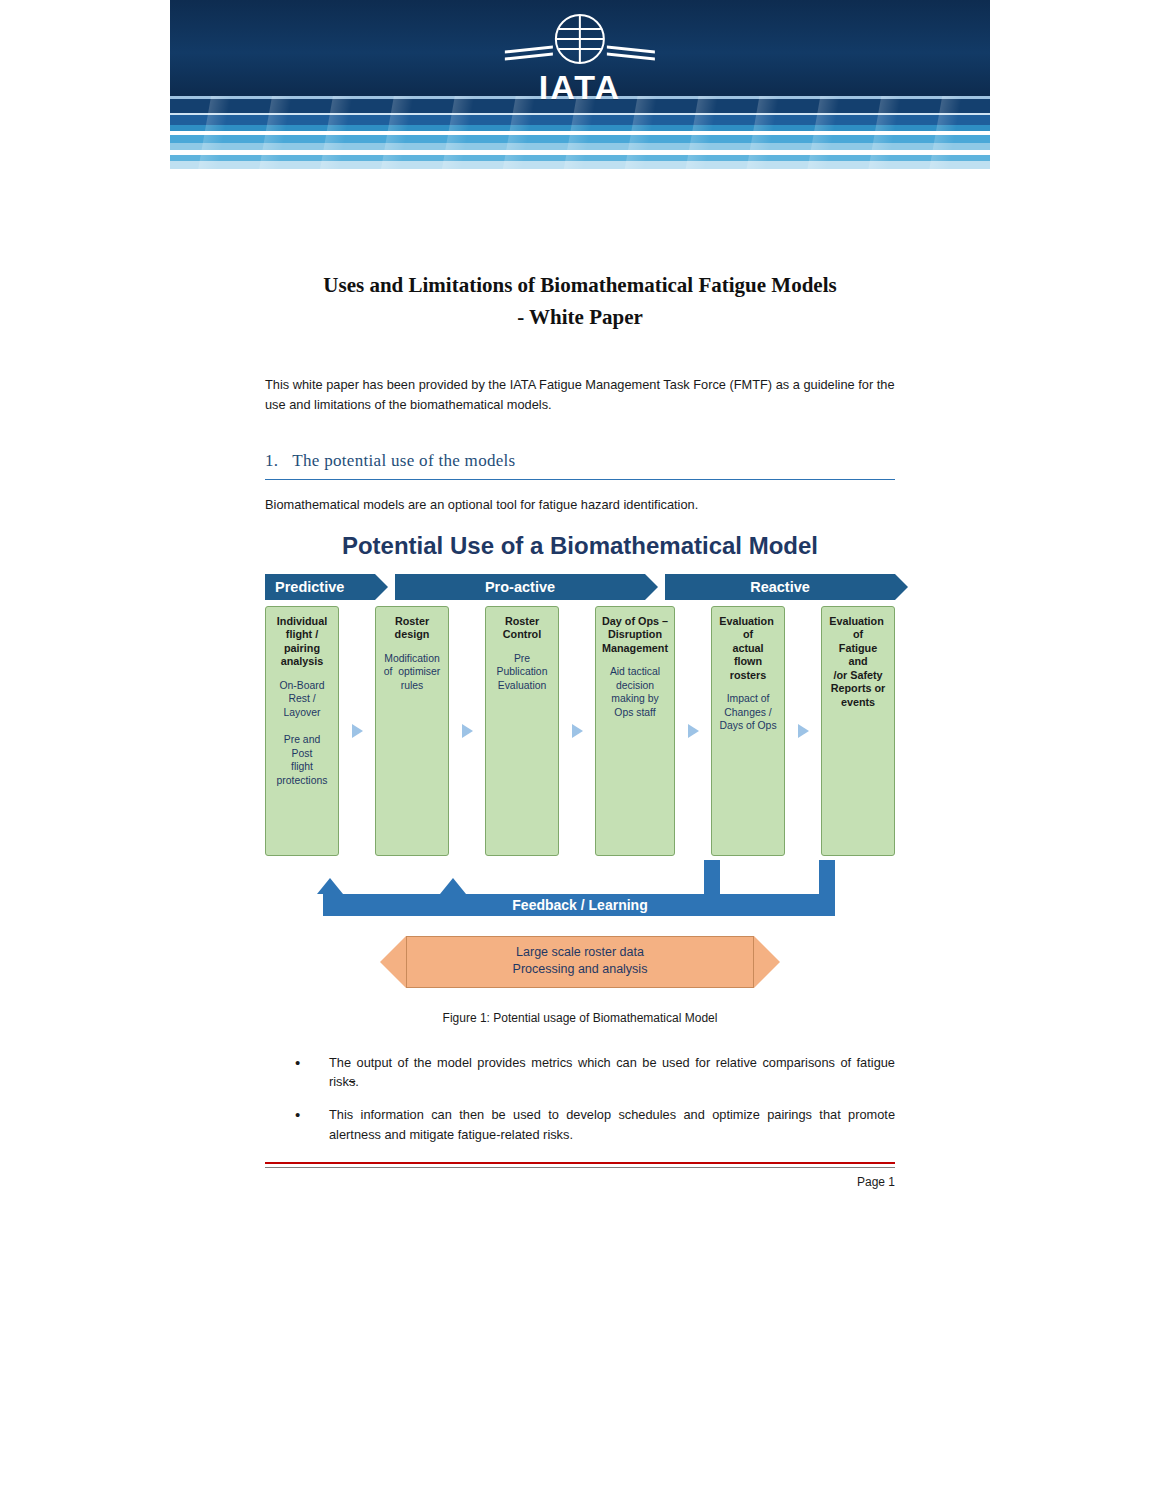IATA
Uses and Limitations of Biomathematical Fatigue Models - White Paper
This white paper has been provided by the IATA Fatigue Management Task Force (FMTF) as a guideline for the use and limitations of the biomathematical models.
1. The potential use of the models
Biomathematical models are an optional tool for fatigue hazard identification.
Potential Use of a Biomathematical Model
Predictive
Pro-active
Reactive
Individual
flight /
pairing
analysis
On-Board
Rest / Layover
Pre and Post
flight
protections
Roster design
Modification
of optimiser
rules
Roster
Control
Pre
Publication
Evaluation
Day of Ops –
Disruption
Management
Aid tactical
decision
making by
Ops staff
Evaluation of
actual flown
rosters
Impact of
Changes /
Days of Ops
Evaluation of
Fatigue and
/or Safety
Reports or
events
Feedback / Learning
Large scale roster data
Processing and analysis
Figure 1: Potential usage of Biomathematical Model
The output of the model provides metrics which can be used for relative comparisons of fatigue risks.
This information can then be used to develop schedules and optimize pairings that promote alertness and mitigate fatigue-related risks.
Page 1